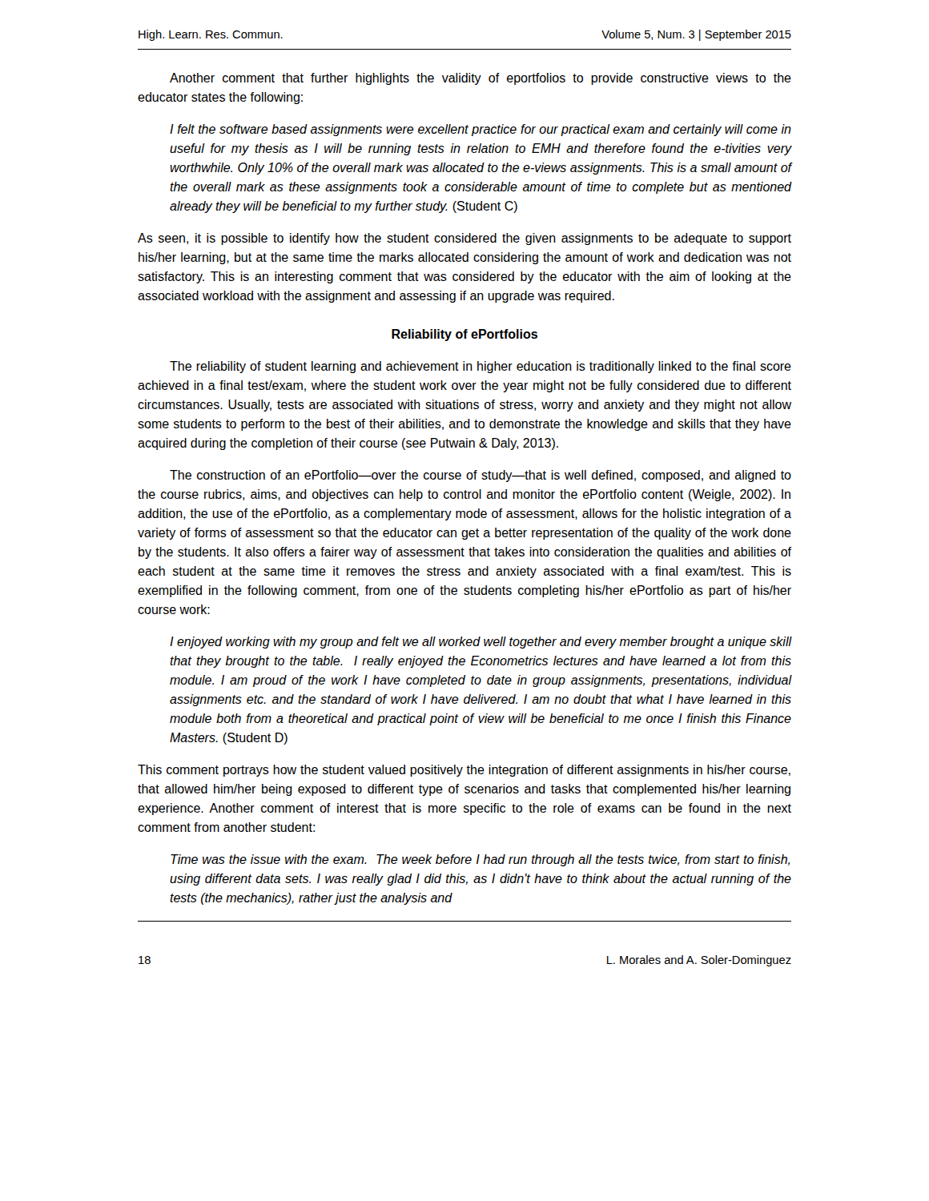High. Learn. Res. Commun. Volume 5, Num. 3 | September 2015
Another comment that further highlights the validity of eportfolios to provide constructive views to the educator states the following:
I felt the software based assignments were excellent practice for our practical exam and certainly will come in useful for my thesis as I will be running tests in relation to EMH and therefore found the e-tivities very worthwhile. Only 10% of the overall mark was allocated to the e-views assignments. This is a small amount of the overall mark as these assignments took a considerable amount of time to complete but as mentioned already they will be beneficial to my further study. (Student C)
As seen, it is possible to identify how the student considered the given assignments to be adequate to support his/her learning, but at the same time the marks allocated considering the amount of work and dedication was not satisfactory. This is an interesting comment that was considered by the educator with the aim of looking at the associated workload with the assignment and assessing if an upgrade was required.
Reliability of ePortfolios
The reliability of student learning and achievement in higher education is traditionally linked to the final score achieved in a final test/exam, where the student work over the year might not be fully considered due to different circumstances. Usually, tests are associated with situations of stress, worry and anxiety and they might not allow some students to perform to the best of their abilities, and to demonstrate the knowledge and skills that they have acquired during the completion of their course (see Putwain & Daly, 2013).
The construction of an ePortfolio—over the course of study—that is well defined, composed, and aligned to the course rubrics, aims, and objectives can help to control and monitor the ePortfolio content (Weigle, 2002). In addition, the use of the ePortfolio, as a complementary mode of assessment, allows for the holistic integration of a variety of forms of assessment so that the educator can get a better representation of the quality of the work done by the students. It also offers a fairer way of assessment that takes into consideration the qualities and abilities of each student at the same time it removes the stress and anxiety associated with a final exam/test. This is exemplified in the following comment, from one of the students completing his/her ePortfolio as part of his/her course work:
I enjoyed working with my group and felt we all worked well together and every member brought a unique skill that they brought to the table. I really enjoyed the Econometrics lectures and have learned a lot from this module. I am proud of the work I have completed to date in group assignments, presentations, individual assignments etc. and the standard of work I have delivered. I am no doubt that what I have learned in this module both from a theoretical and practical point of view will be beneficial to me once I finish this Finance Masters. (Student D)
This comment portrays how the student valued positively the integration of different assignments in his/her course, that allowed him/her being exposed to different type of scenarios and tasks that complemented his/her learning experience. Another comment of interest that is more specific to the role of exams can be found in the next comment from another student:
Time was the issue with the exam. The week before I had run through all the tests twice, from start to finish, using different data sets. I was really glad I did this, as I didn't have to think about the actual running of the tests (the mechanics), rather just the analysis and
18 L. Morales and A. Soler-Dominguez